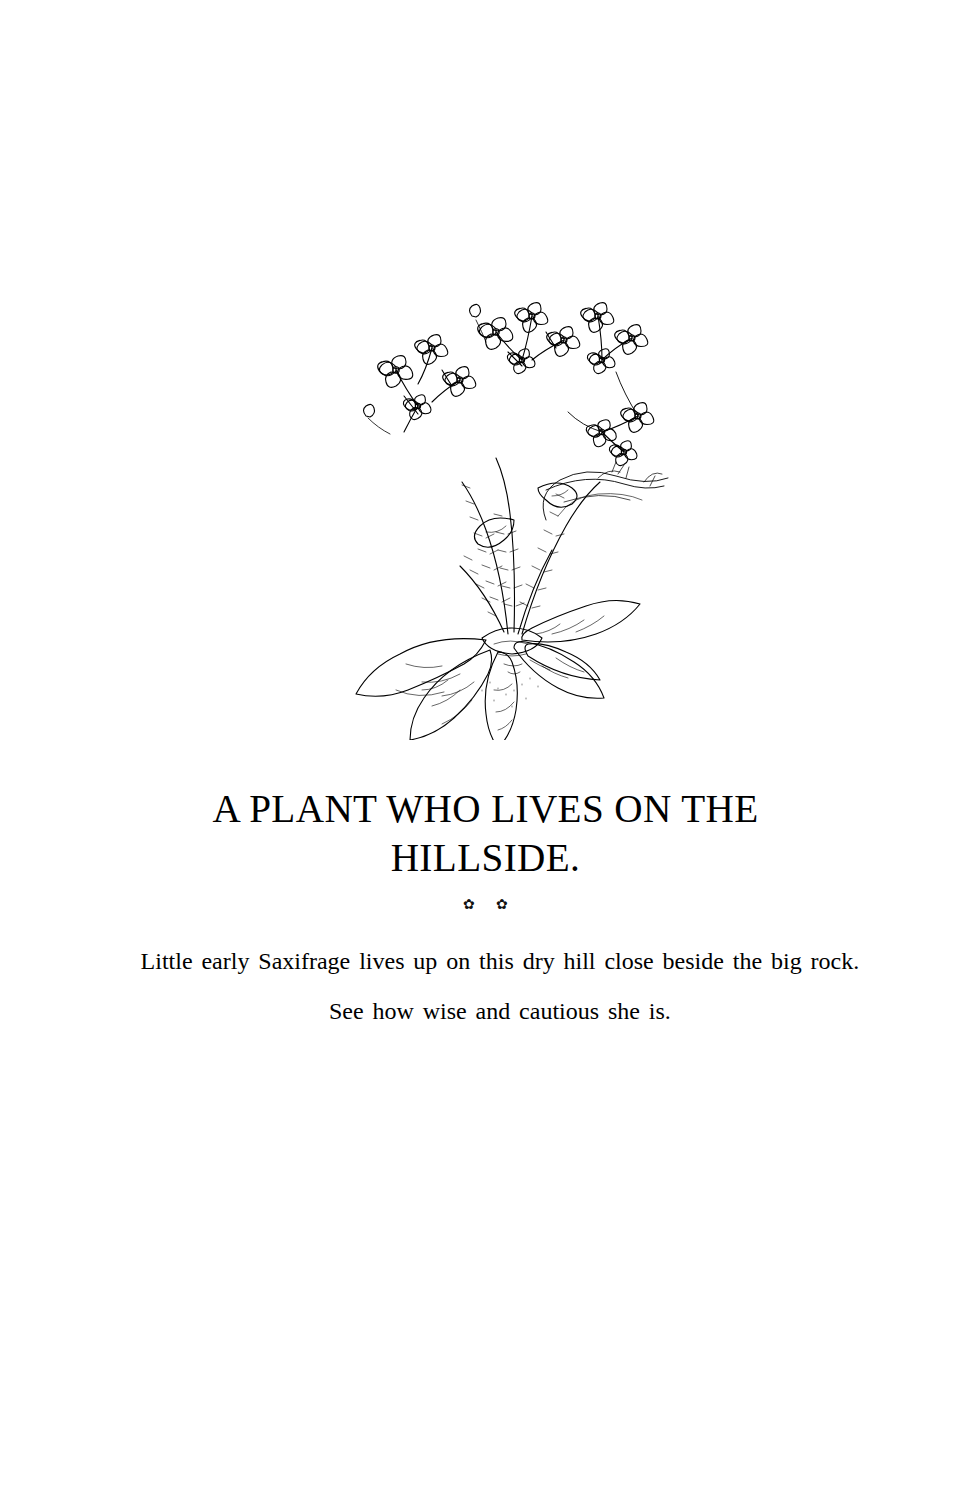A PLANT WHO LIVES ON THE HILLSIDE.
✿✿
Little early Saxifrage lives up on this dry hill close beside the big rock.
See how wise and cautious she is.